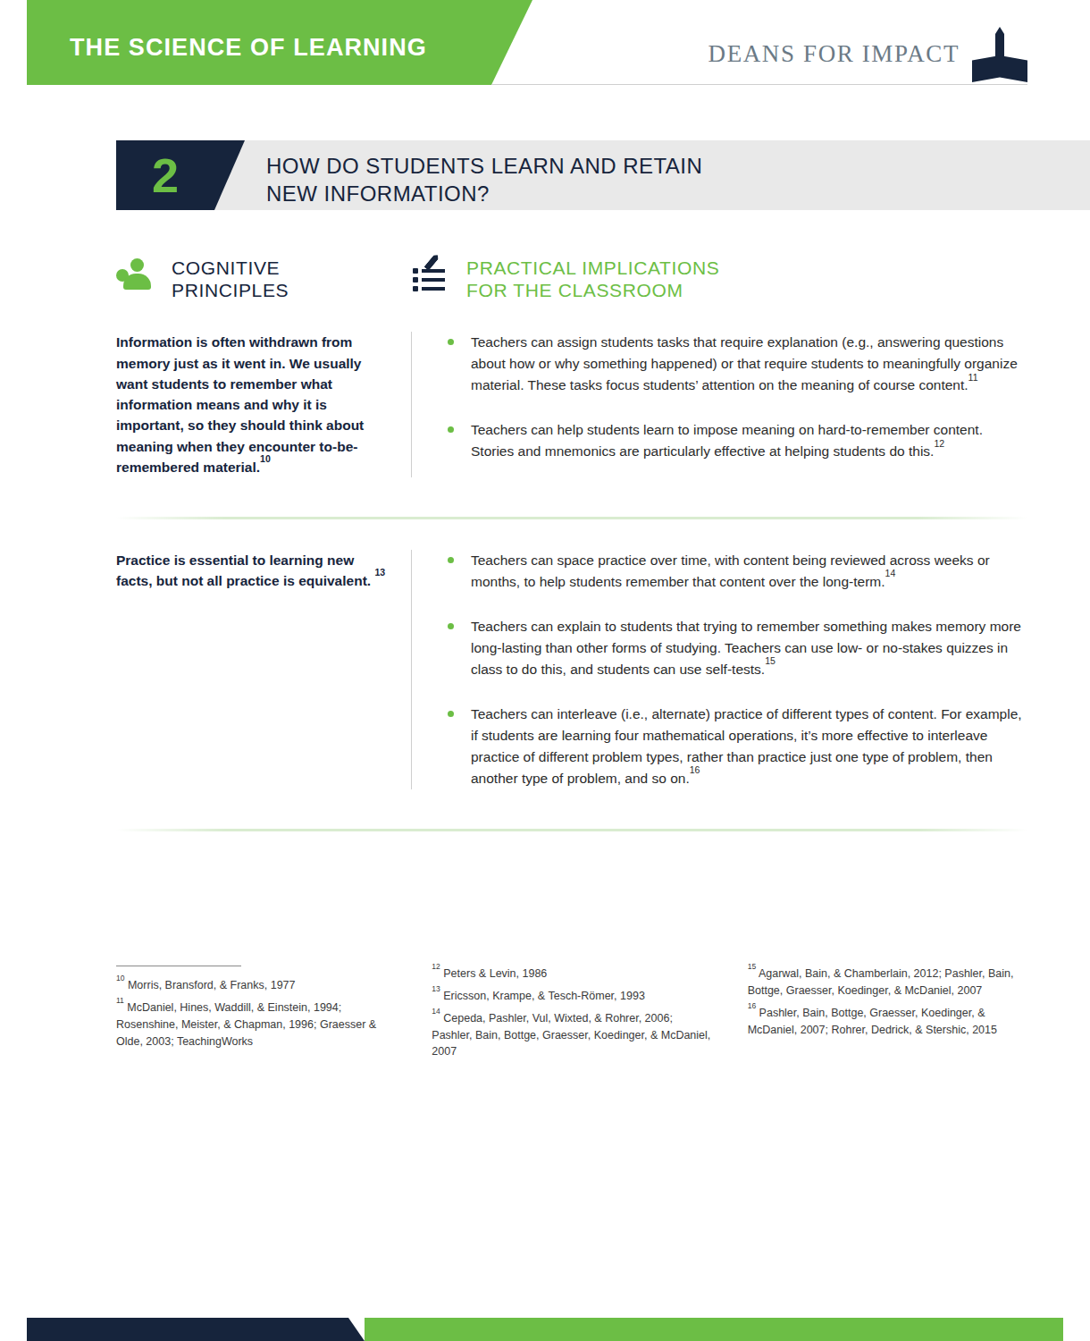The Science of Learning
Deans for Impact
2
How do students learn and retain
new information?
Cognitive
Principles
Practical Implications
for the Classroom
Information is often withdrawn from memory just as it went in. We usually want students to remember what information means and why it is important, so they should think about meaning when they encounter to-be-remembered material.10
Teachers can assign students tasks that require explanation (e.g., answering questions about how or why something happened) or that require students to meaningfully organize material. These tasks focus students’ attention on the meaning of course content.11
Teachers can help students learn to impose meaning on hard-to-remember content. Stories and mnemonics are particularly effective at helping students do this.12
Practice is essential to learning new facts, but not all practice is equivalent. 13
Teachers can space practice over time, with content being reviewed across weeks or months, to help students remember that content over the long-term.14
Teachers can explain to students that trying to remember something makes memory more long-lasting than other forms of studying. Teachers can use low- or no-stakes quizzes in class to do this, and students can use self-tests.15
Teachers can interleave (i.e., alternate) practice of different types of content. For example, if students are learning four mathematical operations, it’s more effective to interleave practice of different problem types, rather than practice just one type of problem, then another type of problem, and so on.16
10 Morris, Bransford, & Franks, 1977
11 McDaniel, Hines, Waddill, & Einstein, 1994; Rosenshine, Meister, & Chapman, 1996; Graesser & Olde, 2003; TeachingWorks
12 Peters & Levin, 1986
13 Ericsson, Krampe, & Tesch-Römer, 1993
14 Cepeda, Pashler, Vul, Wixted, & Rohrer, 2006; Pashler, Bain, Bottge, Graesser, Koedinger, & McDaniel, 2007
15 Agarwal, Bain, & Chamberlain, 2012; Pashler, Bain, Bottge, Graesser, Koedinger, & McDaniel, 2007
16 Pashler, Bain, Bottge, Graesser, Koedinger, & McDaniel, 2007; Rohrer, Dedrick, & Stershic, 2015